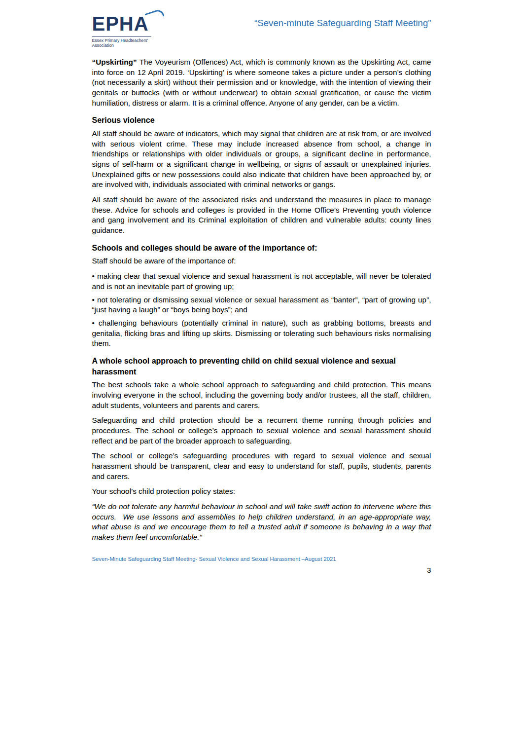EPHA
Essex Primary Headteachers'
Association
“Seven-minute Safeguarding Staff Meeting”
“Upskirting” The Voyeurism (Offences) Act, which is commonly known as the Upskirting Act, came into force on 12 April 2019. ‘Upskirting’ is where someone takes a picture under a person’s clothing (not necessarily a skirt) without their permission and or knowledge, with the intention of viewing their genitals or buttocks (with or without underwear) to obtain sexual gratification, or cause the victim humiliation, distress or alarm. It is a criminal offence. Anyone of any gender, can be a victim.
Serious violence
All staff should be aware of indicators, which may signal that children are at risk from, or are involved with serious violent crime. These may include increased absence from school, a change in friendships or relationships with older individuals or groups, a significant decline in performance, signs of self-harm or a significant change in wellbeing, or signs of assault or unexplained injuries. Unexplained gifts or new possessions could also indicate that children have been approached by, or are involved with, individuals associated with criminal networks or gangs.
All staff should be aware of the associated risks and understand the measures in place to manage these. Advice for schools and colleges is provided in the Home Office’s Preventing youth violence and gang involvement and its Criminal exploitation of children and vulnerable adults: county lines guidance.
Schools and colleges should be aware of the importance of:
Staff should be aware of the importance of:
• making clear that sexual violence and sexual harassment is not acceptable, will never be tolerated and is not an inevitable part of growing up;
• not tolerating or dismissing sexual violence or sexual harassment as “banter”, “part of growing up”, “just having a laugh” or “boys being boys”; and
• challenging behaviours (potentially criminal in nature), such as grabbing bottoms, breasts and genitalia, flicking bras and lifting up skirts. Dismissing or tolerating such behaviours risks normalising them.
A whole school approach to preventing child on child sexual violence and sexual harassment
The best schools take a whole school approach to safeguarding and child protection. This means involving everyone in the school, including the governing body and/or trustees, all the staff, children, adult students, volunteers and parents and carers.
Safeguarding and child protection should be a recurrent theme running through policies and procedures. The school or college’s approach to sexual violence and sexual harassment should reflect and be part of the broader approach to safeguarding.
The school or college’s safeguarding procedures with regard to sexual violence and sexual harassment should be transparent, clear and easy to understand for staff, pupils, students, parents and carers.
Your school’s child protection policy states:
“We do not tolerate any harmful behaviour in school and will take swift action to intervene where this occurs. We use lessons and assemblies to help children understand, in an age-appropriate way, what abuse is and we encourage them to tell a trusted adult if someone is behaving in a way that makes them feel uncomfortable.”
Seven-Minute Safeguarding Staff Meeting- Sexual Violence and Sexual Harassment –August 2021
3